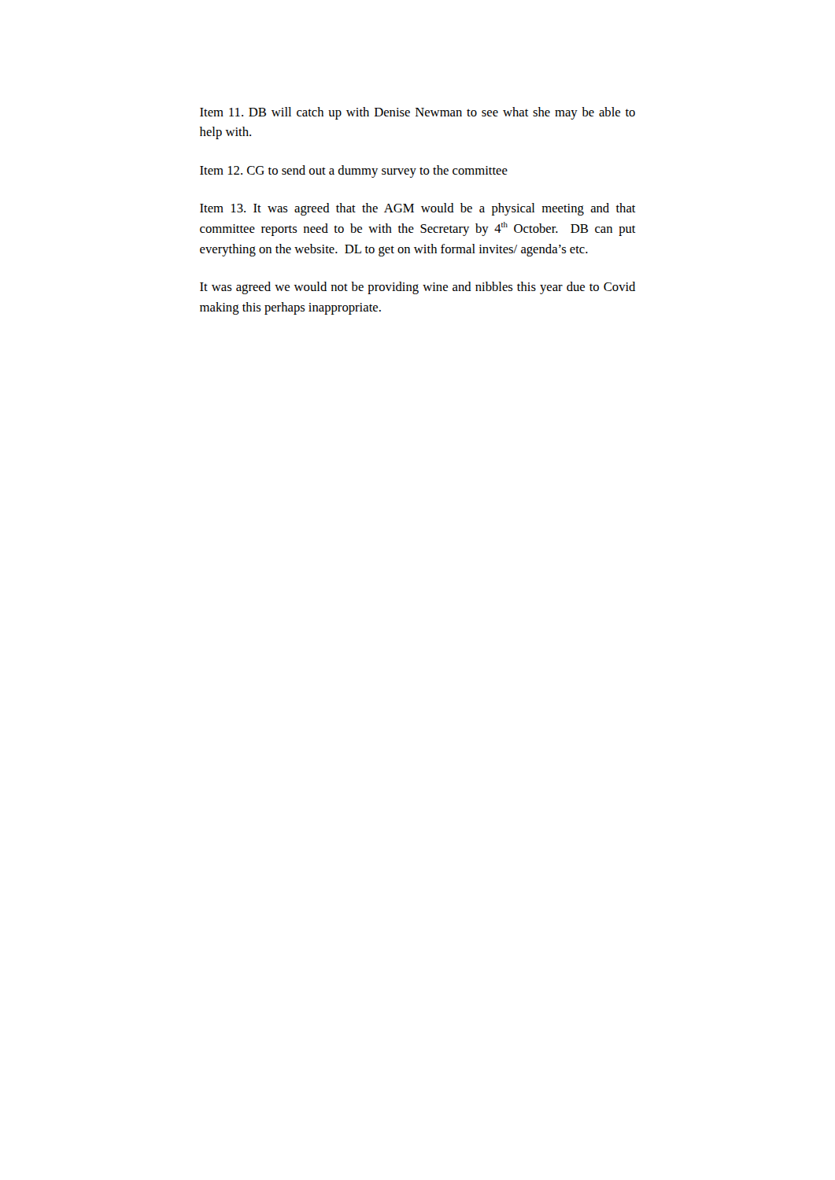Item 11. DB will catch up with Denise Newman to see what she may be able to help with.
Item 12. CG to send out a dummy survey to the committee
Item 13. It was agreed that the AGM would be a physical meeting and that committee reports need to be with the Secretary by 4th October. DB can put everything on the website. DL to get on with formal invites/ agenda’s etc.
It was agreed we would not be providing wine and nibbles this year due to Covid making this perhaps inappropriate.